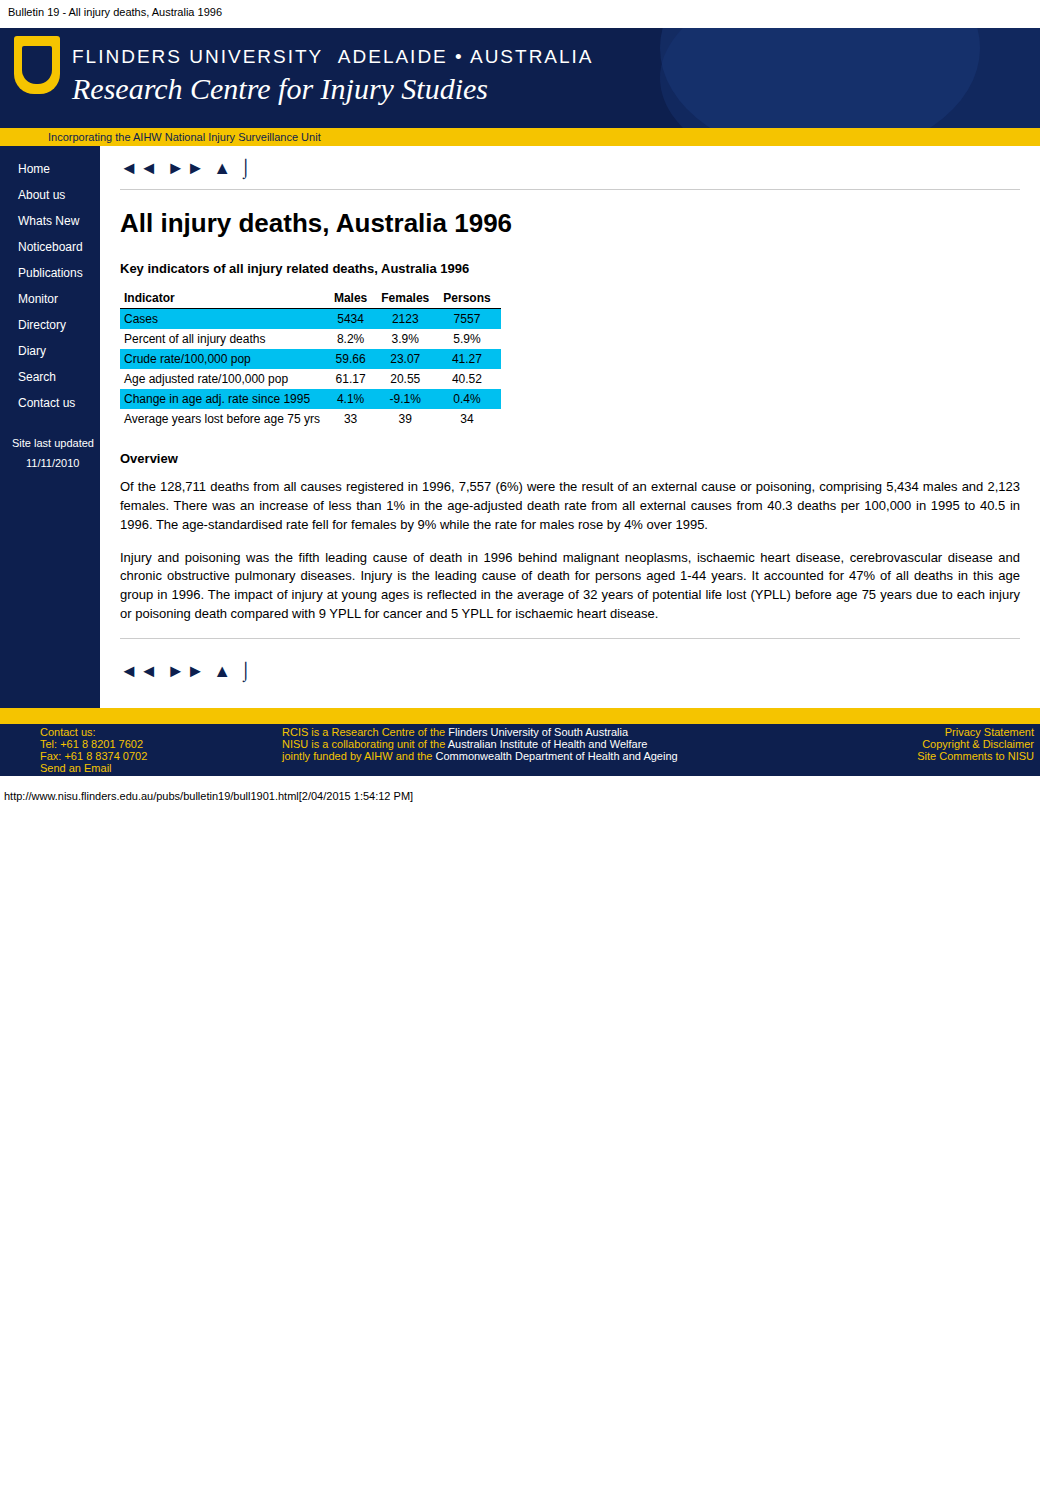Bulletin 19 - All injury deaths, Australia 1996
FLINDERS UNIVERSITY ADELAIDE • AUSTRALIA
Research Centre for Injury Studies
Incorporating the AIHW National Injury Surveillance Unit
Home About us Whats New Noticeboard Publications Monitor Directory Diary Search Contact us
Site last updated
11/11/2010
◄◄ ►► ▲ ⌡
All injury deaths, Australia 1996
Key indicators of all injury related deaths, Australia 1996
| Indicator | Males | Females | Persons |
| --- | --- | --- | --- |
| Cases | 5434 | 2123 | 7557 |
| Percent of all injury deaths | 8.2% | 3.9% | 5.9% |
| Crude rate/100,000 pop | 59.66 | 23.07 | 41.27 |
| Age adjusted rate/100,000 pop | 61.17 | 20.55 | 40.52 |
| Change in age adj. rate since 1995 | 4.1% | -9.1% | 0.4% |
| Average years lost before age 75 yrs | 33 | 39 | 34 |
Overview
Of the 128,711 deaths from all causes registered in 1996, 7,557 (6%) were the result of an external cause or poisoning, comprising 5,434 males and 2,123 females. There was an increase of less than 1% in the age-adjusted death rate from all external causes from 40.3 deaths per 100,000 in 1995 to 40.5 in 1996. The age-standardised rate fell for females by 9% while the rate for males rose by 4% over 1995.
Injury and poisoning was the fifth leading cause of death in 1996 behind malignant neoplasms, ischaemic heart disease, cerebrovascular disease and chronic obstructive pulmonary diseases. Injury is the leading cause of death for persons aged 1-44 years. It accounted for 47% of all deaths in this age group in 1996. The impact of injury at young ages is reflected in the average of 32 years of potential life lost (YPLL) before age 75 years due to each injury or poisoning death compared with 9 YPLL for cancer and 5 YPLL for ischaemic heart disease.
◄◄ ►► ▲ ⌡
| Contact us: Tel: +61 8 8201 7602 Fax: +61 8 8374 0702 Send an Email | RCIS is a Research Centre of the Flinders University of South Australia NISU is a collaborating unit of the Australian Institute of Health and Welfare jointly funded by AIHW and the Commonwealth Department of Health and Ageing | Privacy Statement Copyright & Disclaimer Site Comments to NISU |
http://www.nisu.flinders.edu.au/pubs/bulletin19/bull1901.html[2/04/2015 1:54:12 PM]